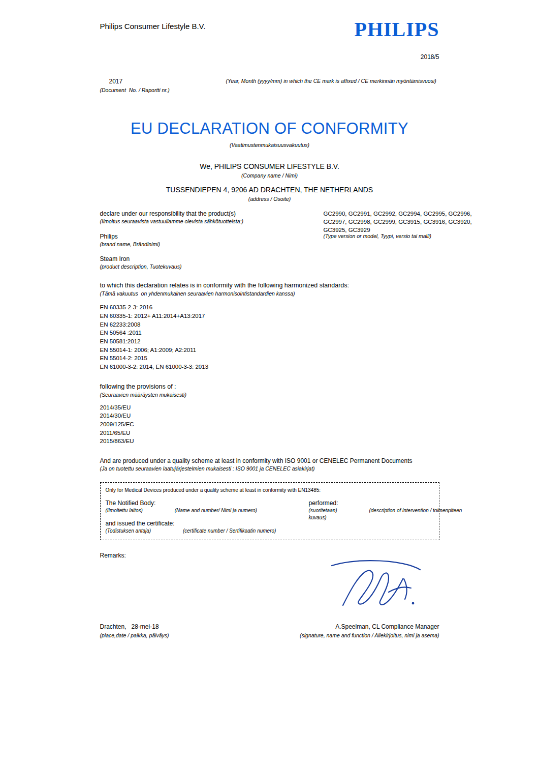Philips Consumer Lifestyle B.V.
PHILIPS
2018/5
2017
(Document No. / Raportti nr.)
(Year, Month (yyyy/mm) in which the CE mark is affixed / CE merkinnän myöntämisvuosi)
EU DECLARATION OF CONFORMITY
(Vaatimustenmukaisuusvakuutus)
We, PHILIPS CONSUMER LIFESTYLE B.V.
(Company name / Nimi)
TUSSENDIEPEN 4, 9206 AD DRACHTEN, THE NETHERLANDS
(address / Osoite)
declare under our responsibility that the product(s)
(Ilmoitus seuraavista vastuullamme olevista sähkötuotteista:)
GC2990, GC2991, GC2992, GC2994, GC2995, GC2996, GC2997, GC2998, GC2999, GC3915, GC3916, GC3920, GC3925, GC3929
Philips
(brand name, Brändinimi)
(Type version or model, Tyypi, versio tai malli)
Steam Iron
(product description, Tuotekuvaus)
to which this declaration relates is in conformity with the following harmonized standards:
(Tämä vakuutus on yhdenmukainen seuraavien harmonisointistandardien kanssa)
EN 60335-2-3: 2016
EN 60335-1: 2012+ A11:2014+A13:2017
EN 62233:2008
EN 50564 :2011
EN 50581:2012
EN 55014-1: 2006; A1:2009; A2:2011
EN 55014-2: 2015
EN 61000-3-2: 2014, EN 61000-3-3: 2013
following the provisions of :
(Seuraavien määräysten mukaisesti)
2014/35/EU
2014/30/EU
2009/125/EC
2011/65/EU
2015/863/EU
And are produced under a quality scheme at least in conformity with ISO 9001 or CENELEC Permanent Documents
(Ja on tuotettu seuraavien laatujärjestelmien mukaisesti : ISO 9001 ja CENELEC asiakirjat)
Only for Medical Devices produced under a quality scheme at least in conformity with EN13485:
The Notified Body:
(Ilmoitettu laitos) (Name and number/ Nimi ja numero)
performed:
(suoritetaan) (description of intervention / toimenpiteen kuvaus)
and issued the certificate:
(Todistuksen antaja) (certificate number / Sertifikaatin numero)
Remarks:
Drachten, 28-mei-18
(place,date / paikka, päiväys)
A.Speelman, CL Compliance Manager
(signature, name and function / Allekirjoitus, nimi ja asema)